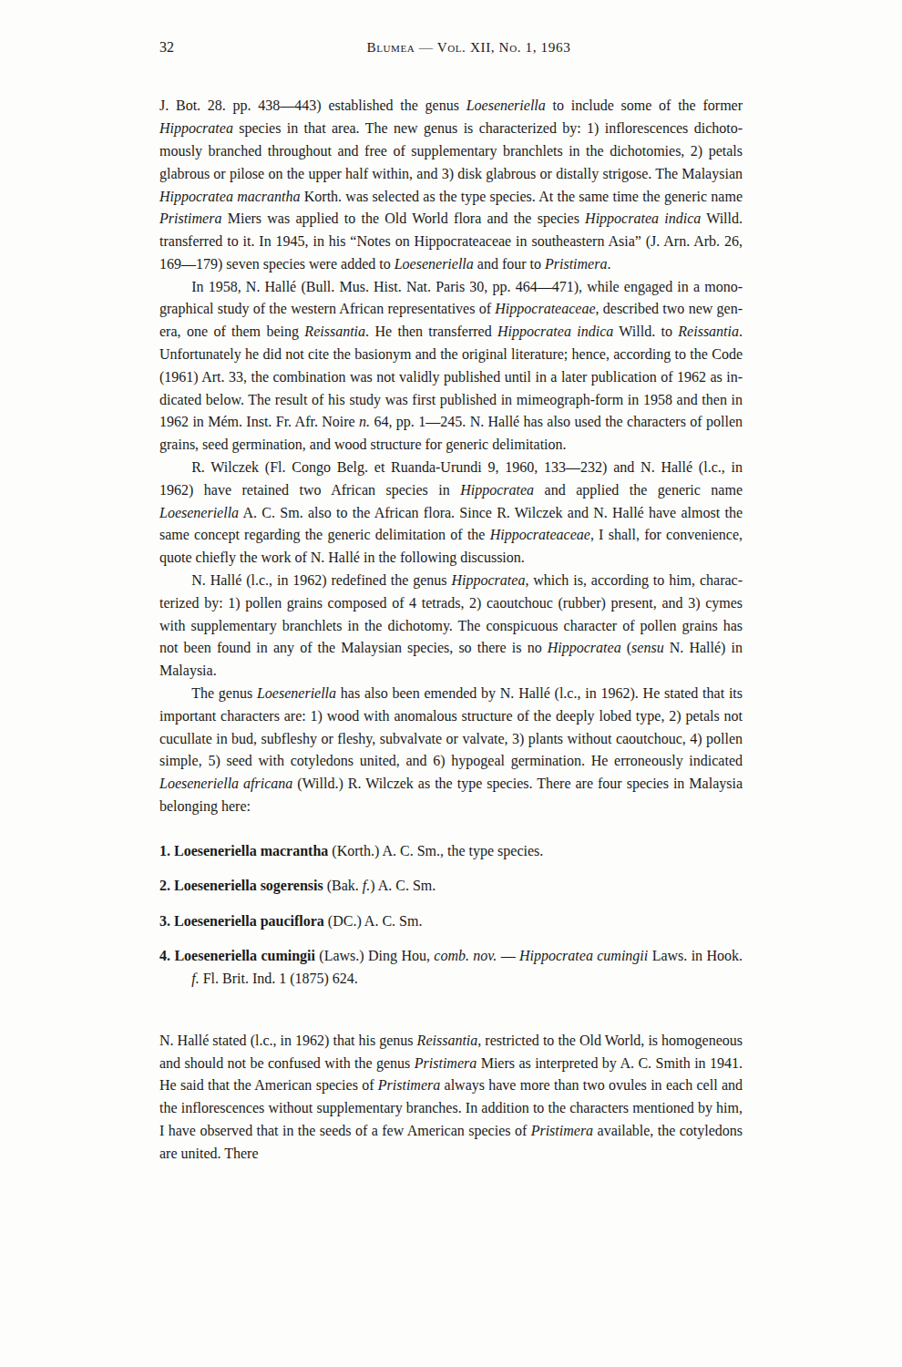32 Blumea — Vol. XII, No. 1, 1963
J. Bot. 28. pp. 438—443) established the genus Loeseneriella to include some of the former Hippocratea species in that area. The new genus is characterized by: 1) inflorescences dichotomously branched throughout and free of supplementary branchlets in the dichotomies, 2) petals glabrous or pilose on the upper half within, and 3) disk glabrous or distally strigose. The Malaysian Hippocratea macrantha Korth. was selected as the type species. At the same time the generic name Pristimera Miers was applied to the Old World flora and the species Hippocratea indica Willd. transferred to it. In 1945, in his “Notes on Hippocrateaceae in southeastern Asia” (J. Arn. Arb. 26, 169—179) seven species were added to Loeseneriella and four to Pristimera.
In 1958, N. Hallé (Bull. Mus. Hist. Nat. Paris 30, pp. 464—471), while engaged in a monographical study of the western African representatives of Hippocrateaceae, described two new genera, one of them being Reissantia. He then transferred Hippocratea indica Willd. to Reissantia. Unfortunately he did not cite the basionym and the original literature; hence, according to the Code (1961) Art. 33, the combination was not validly published until in a later publication of 1962 as indicated below. The result of his study was first published in mimeograph-form in 1958 and then in 1962 in Mém. Inst. Fr. Afr. Noire n. 64, pp. 1—245. N. Hallé has also used the characters of pollen grains, seed germination, and wood structure for generic delimitation.
R. Wilczek (Fl. Congo Belg. et Ruanda-Urundi 9, 1960, 133—232) and N. Hallé (l.c., in 1962) have retained two African species in Hippocratea and applied the generic name Loeseneriella A. C. Sm. also to the African flora. Since R. Wilczek and N. Hallé have almost the same concept regarding the generic delimitation of the Hippocrateaceae, I shall, for convenience, quote chiefly the work of N. Hallé in the following discussion.
N. Hallé (l.c., in 1962) redefined the genus Hippocratea, which is, according to him, characterized by: 1) pollen grains composed of 4 tetrads, 2) caoutchouc (rubber) present, and 3) cymes with supplementary branchlets in the dichotomy. The conspicuous character of pollen grains has not been found in any of the Malaysian species, so there is no Hippocratea (sensu N. Hallé) in Malaysia.
The genus Loeseneriella has also been emended by N. Hallé (l.c., in 1962). He stated that its important characters are: 1) wood with anomalous structure of the deeply lobed type, 2) petals not cucullate in bud, subfleshy or fleshy, subvalvate or valvate, 3) plants without caoutchouc, 4) pollen simple, 5) seed with cotyledons united, and 6) hypogeal germination. He erroneously indicated Loeseneriella africana (Willd.) R. Wilczek as the type species. There are four species in Malaysia belonging here:
1. Loeseneriella macrantha (Korth.) A. C. Sm., the type species.
2. Loeseneriella sogerensis (Bak. f.) A. C. Sm.
3. Loeseneriella pauciflora (DC.) A. C. Sm.
4. Loeseneriella cumingii (Laws.) Ding Hou, comb. nov. — Hippocratea cumingii Laws. in Hook. f. Fl. Brit. Ind. 1 (1875) 624.
N. Hallé stated (l.c., in 1962) that his genus Reissantia, restricted to the Old World, is homogeneous and should not be confused with the genus Pristimera Miers as interpreted by A. C. Smith in 1941. He said that the American species of Pristimera always have more than two ovules in each cell and the inflorescences without supplementary branches. In addition to the characters mentioned by him, I have observed that in the seeds of a few American species of Pristimera available, the cotyledons are united. There